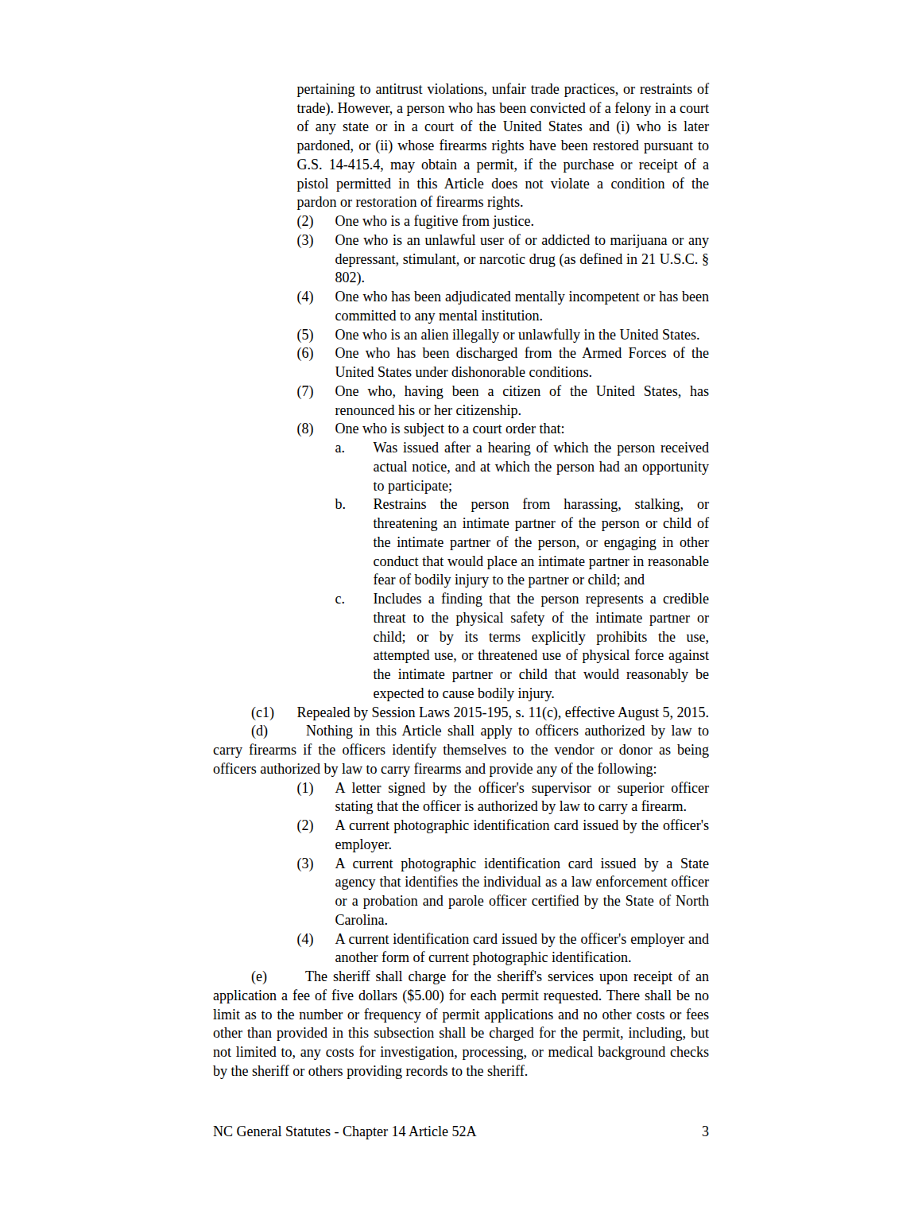pertaining to antitrust violations, unfair trade practices, or restraints of trade). However, a person who has been convicted of a felony in a court of any state or in a court of the United States and (i) who is later pardoned, or (ii) whose firearms rights have been restored pursuant to G.S. 14-415.4, may obtain a permit, if the purchase or receipt of a pistol permitted in this Article does not violate a condition of the pardon or restoration of firearms rights.
(2)
One who is a fugitive from justice.
(3)
One who is an unlawful user of or addicted to marijuana or any depressant, stimulant, or narcotic drug (as defined in 21 U.S.C. § 802).
(4)
One who has been adjudicated mentally incompetent or has been committed to any mental institution.
(5)
One who is an alien illegally or unlawfully in the United States.
(6)
One who has been discharged from the Armed Forces of the United States under dishonorable conditions.
(7)
One who, having been a citizen of the United States, has renounced his or her citizenship.
(8)
One who is subject to a court order that:
a.
Was issued after a hearing of which the person received actual notice, and at which the person had an opportunity to participate;
b.
Restrains the person from harassing, stalking, or threatening an intimate partner of the person or child of the intimate partner of the person, or engaging in other conduct that would place an intimate partner in reasonable fear of bodily injury to the partner or child; and
c.
Includes a finding that the person represents a credible threat to the physical safety of the intimate partner or child; or by its terms explicitly prohibits the use, attempted use, or threatened use of physical force against the intimate partner or child that would reasonably be expected to cause bodily injury.
(c1)
Repealed by Session Laws 2015-195, s. 11(c), effective August 5, 2015.
(d) Nothing in this Article shall apply to officers authorized by law to carry firearms if the officers identify themselves to the vendor or donor as being officers authorized by law to carry firearms and provide any of the following:
(1)
A letter signed by the officer's supervisor or superior officer stating that the officer is authorized by law to carry a firearm.
(2)
A current photographic identification card issued by the officer's employer.
(3)
A current photographic identification card issued by a State agency that identifies the individual as a law enforcement officer or a probation and parole officer certified by the State of North Carolina.
(4)
A current identification card issued by the officer's employer and another form of current photographic identification.
(e) The sheriff shall charge for the sheriff's services upon receipt of an application a fee of five dollars ($5.00) for each permit requested. There shall be no limit as to the number or frequency of permit applications and no other costs or fees other than provided in this subsection shall be charged for the permit, including, but not limited to, any costs for investigation, processing, or medical background checks by the sheriff or others providing records to the sheriff.
NC General Statutes - Chapter 14 Article 52A
3